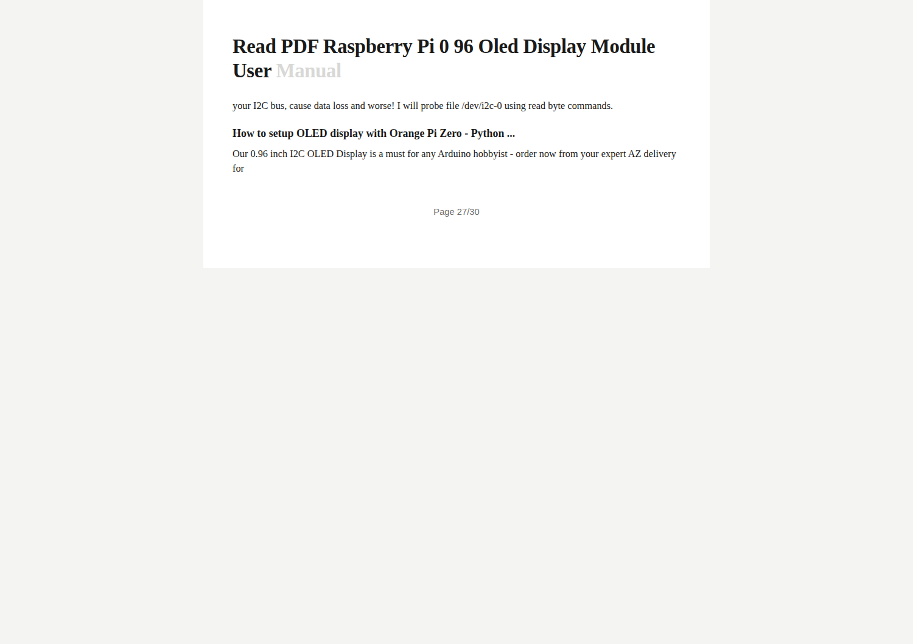Read PDF Raspberry Pi 0 96 Oled Display Module User Manual
your I2C bus, cause data loss and worse! I will probe file /dev/i2c-0 using read byte commands.
How to setup OLED display with Orange Pi Zero - Python ...
Our 0.96 inch I2C OLED Display is a must for any Arduino hobbyist - order now from your expert AZ delivery for
Page 27/30